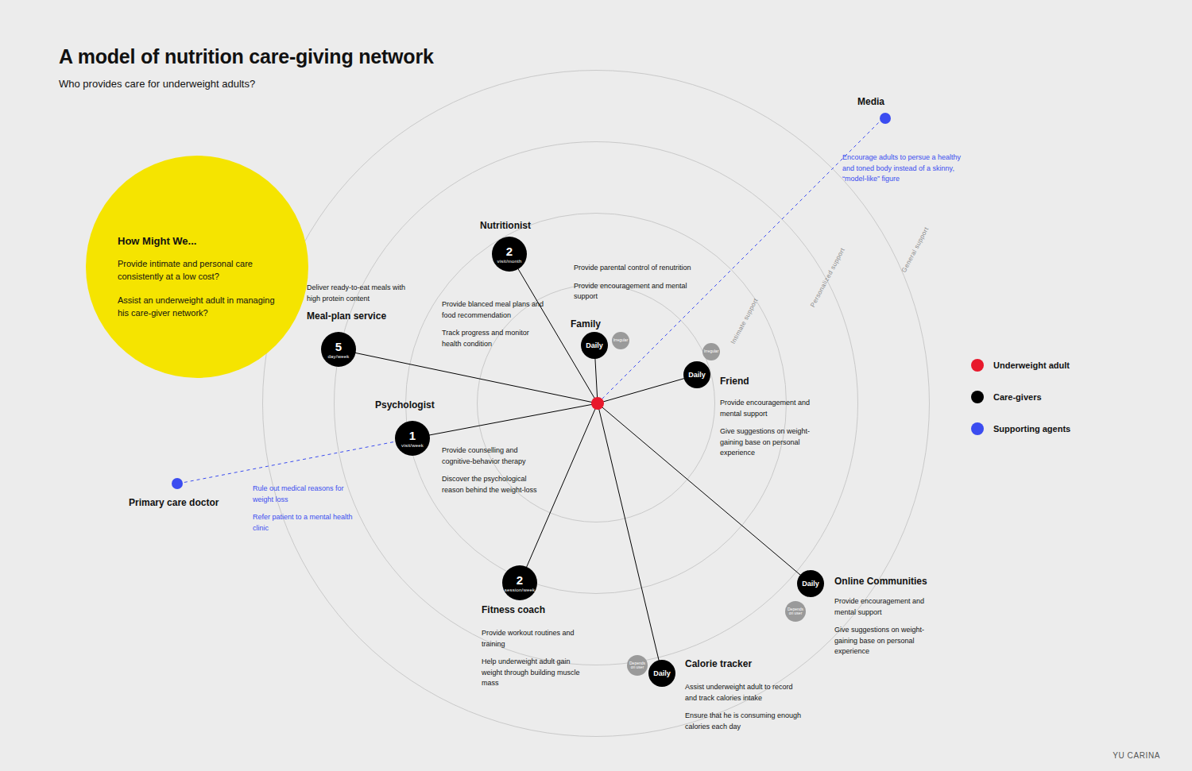A model of nutrition care-giving network
Who provides care for underweight adults?
How Might We...
Provide intimate and personal care consistently at a low cost?
Assist an underweight adult in managing his care-giver network?
Intimate support
Personalized support
General support
2 visit/month
5 day/week
1 visit/week
2 session/week
Daily
Daily
Daily
Daily
Irregular
Irregular
Depends
on user
Depends
on user
Media
Encourage adults to persue a healthy and toned body instead of a skinny, “model-like” figure
Nutritionist
Provide blanced meal plans and food recommendation
Track progress and monitor health condition
Meal-plan service
Deliver ready-to-eat meals with high protein content
Family
Provide parental control of renutrition
Provide encouragement and mental support
Friend
Provide encouragement and mental support
Give suggestions on weight-gaining base on personal experience
Psychologist
Provide counselling and cognitive-behavior therapy
Discover the psychological reason behind the weight-loss
Primary care doctor
Rule out medical reasons for weight loss
Refer patient to a mental health clinic
Fitness coach
Provide workout routines and training
Help underweight adult gain weight through building muscle mass
Calorie tracker
Assist underweight adult to record and track calories intake
Ensure that he is consuming enough calories each day
Online Communities
Provide encouragement and mental support
Give suggestions on weight-gaining base on personal experience
Underweight adult
Care-givers
Supporting agents
YU CARINA